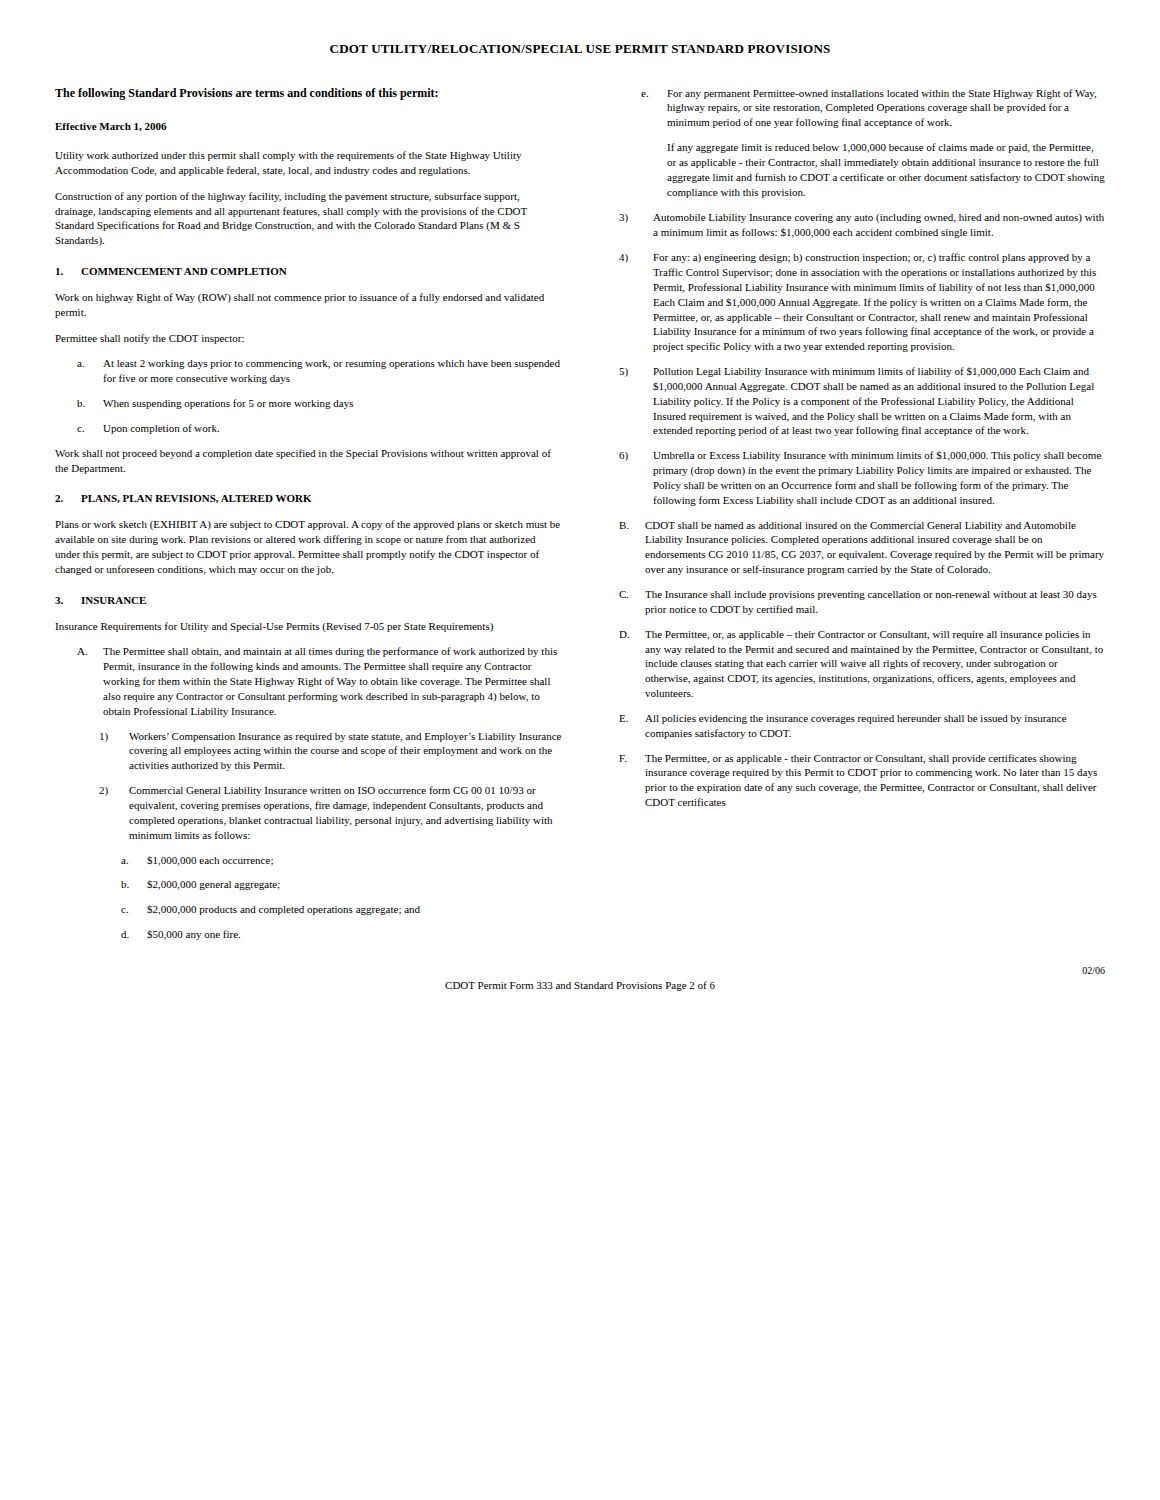CDOT UTILITY/RELOCATION/SPECIAL USE PERMIT STANDARD PROVISIONS
The following Standard Provisions are terms and conditions of this permit:
Effective March 1, 2006
Utility work authorized under this permit shall comply with the requirements of the State Highway Utility Accommodation Code, and applicable federal, state, local, and industry codes and regulations.
Construction of any portion of the highway facility, including the pavement structure, subsurface support, drainage, landscaping elements and all appurtenant features, shall comply with the provisions of the CDOT Standard Specifications for Road and Bridge Construction, and with the Colorado Standard Plans (M & S Standards).
1. COMMENCEMENT AND COMPLETION
Work on highway Right of Way (ROW) shall not commence prior to issuance of a fully endorsed and validated permit.
Permittee shall notify the CDOT inspector:
a.
At least 2 working days prior to commencing work, or resuming operations which have been suspended for five or more consecutive working days
b.
When suspending operations for 5 or more working days
c.
Upon completion of work.
Work shall not proceed beyond a completion date specified in the Special Provisions without written approval of the Department.
2. PLANS, PLAN REVISIONS, ALTERED WORK
Plans or work sketch (EXHIBIT A) are subject to CDOT approval. A copy of the approved plans or sketch must be available on site during work. Plan revisions or altered work differing in scope or nature from that authorized under this permit, are subject to CDOT prior approval. Permittee shall promptly notify the CDOT inspector of changed or unforeseen conditions, which may occur on the job.
3. INSURANCE
Insurance Requirements for Utility and Special-Use Permits (Revised 7-05 per State Requirements)
A.
The Permittee shall obtain, and maintain at all times during the performance of work authorized by this Permit, insurance in the following kinds and amounts. The Permittee shall require any Contractor working for them within the State Highway Right of Way to obtain like coverage. The Permittee shall also require any Contractor or Consultant performing work described in sub-paragraph 4) below, to obtain Professional Liability Insurance.
1)
Workers’ Compensation Insurance as required by state statute, and Employer’s Liability Insurance covering all employees acting within the course and scope of their employment and work on the activities authorized by this Permit.
2)
Commercial General Liability Insurance written on ISO occurrence form CG 00 01 10/93 or equivalent, covering premises operations, fire damage, independent Consultants, products and completed operations, blanket contractual liability, personal injury, and advertising liability with minimum limits as follows:
a.
$1,000,000 each occurrence;
b.
$2,000,000 general aggregate;
c.
$2,000,000 products and completed operations aggregate; and
d.
$50,000 any one fire.
e.
For any permanent Permittee-owned installations located within the State Highway Right of Way, highway repairs, or site restoration, Completed Operations coverage shall be provided for a minimum period of one year following final acceptance of work.
If any aggregate limit is reduced below 1,000,000 because of claims made or paid, the Permittee, or as applicable - their Contractor, shall immediately obtain additional insurance to restore the full aggregate limit and furnish to CDOT a certificate or other document satisfactory to CDOT showing compliance with this provision.
3)
Automobile Liability Insurance covering any auto (including owned, hired and non-owned autos) with a minimum limit as follows: $1,000,000 each accident combined single limit.
4)
For any: a) engineering design; b) construction inspection; or, c) traffic control plans approved by a Traffic Control Supervisor; done in association with the operations or installations authorized by this Permit, Professional Liability Insurance with minimum limits of liability of not less than $1,000,000 Each Claim and $1,000,000 Annual Aggregate. If the policy is written on a Claims Made form, the Permittee, or, as applicable – their Consultant or Contractor, shall renew and maintain Professional Liability Insurance for a minimum of two years following final acceptance of the work, or provide a project specific Policy with a two year extended reporting provision.
5)
Pollution Legal Liability Insurance with minimum limits of liability of $1,000,000 Each Claim and $1,000,000 Annual Aggregate. CDOT shall be named as an additional insured to the Pollution Legal Liability policy. If the Policy is a component of the Professional Liability Policy, the Additional Insured requirement is waived, and the Policy shall be written on a Claims Made form, with an extended reporting period of at least two year following final acceptance of the work.
6)
Umbrella or Excess Liability Insurance with minimum limits of $1,000,000. This policy shall become primary (drop down) in the event the primary Liability Policy limits are impaired or exhausted. The Policy shall be written on an Occurrence form and shall be following form of the primary. The following form Excess Liability shall include CDOT as an additional insured.
B.
CDOT shall be named as additional insured on the Commercial General Liability and Automobile Liability Insurance policies. Completed operations additional insured coverage shall be on endorsements CG 2010 11/85, CG 2037, or equivalent. Coverage required by the Permit will be primary over any insurance or self-insurance program carried by the State of Colorado.
C.
The Insurance shall include provisions preventing cancellation or non-renewal without at least 30 days prior notice to CDOT by certified mail.
D.
The Permittee, or, as applicable – their Contractor or Consultant, will require all insurance policies in any way related to the Permit and secured and maintained by the Permittee, Contractor or Consultant, to include clauses stating that each carrier will waive all rights of recovery, under subrogation or otherwise, against CDOT, its agencies, institutions, organizations, officers, agents, employees and volunteers.
E.
All policies evidencing the insurance coverages required hereunder shall be issued by insurance companies satisfactory to CDOT.
F.
The Permittee, or as applicable - their Contractor or Consultant, shall provide certificates showing insurance coverage required by this Permit to CDOT prior to commencing work. No later than 15 days prior to the expiration date of any such coverage, the Permittee, Contractor or Consultant, shall deliver CDOT certificates
02/06 CDOT Permit Form 333 and Standard Provisions Page 2 of 6